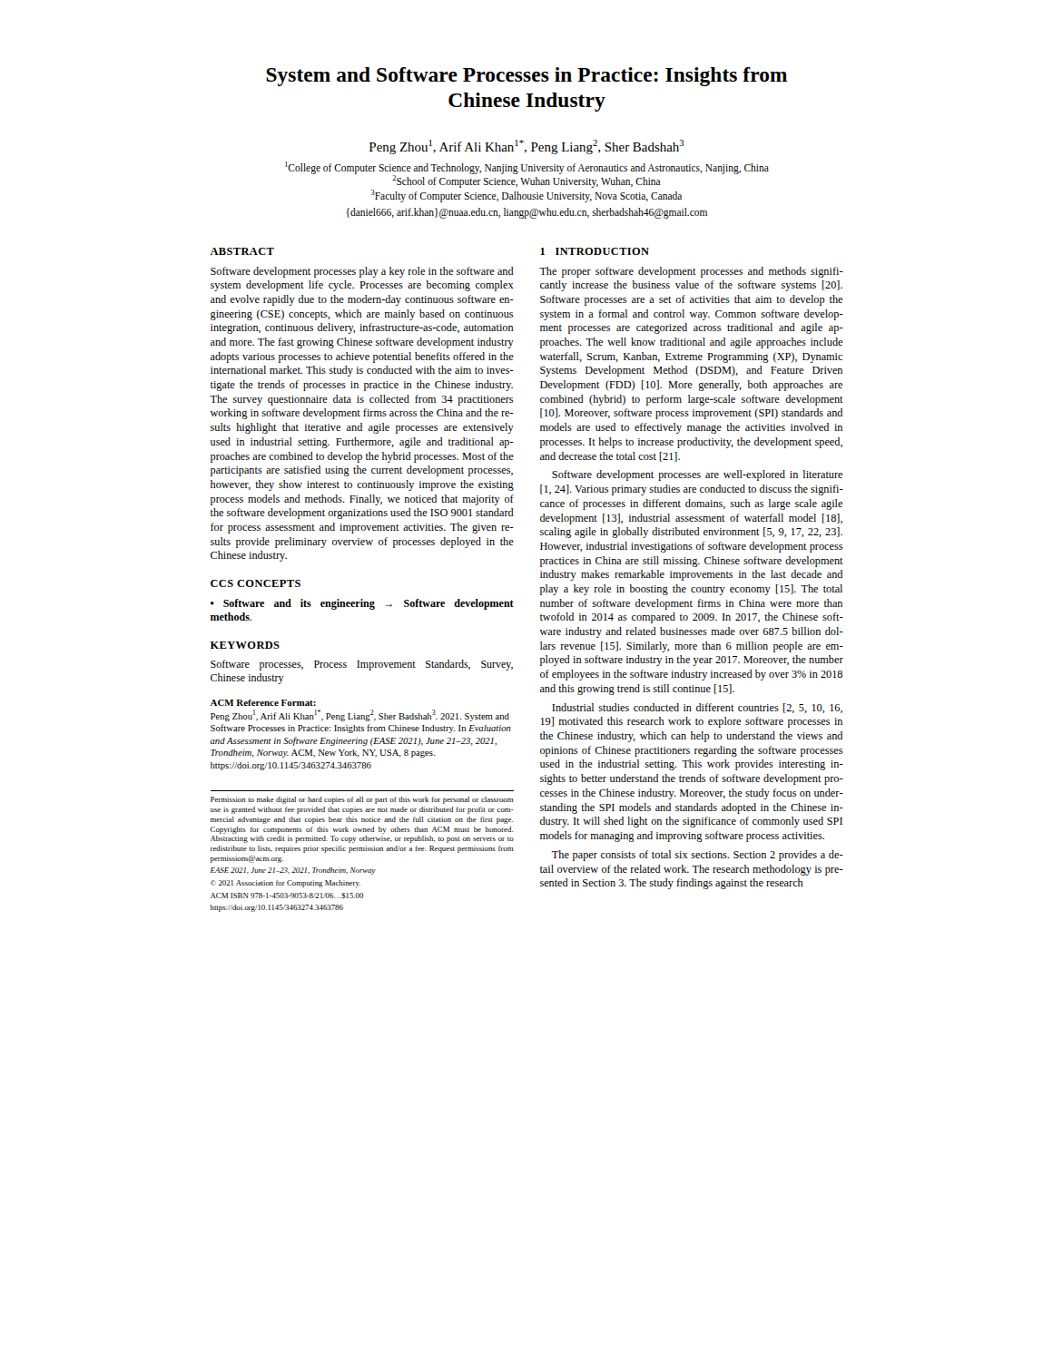System and Software Processes in Practice: Insights from
Chinese Industry
Peng Zhou1, Arif Ali Khan1*, Peng Liang2, Sher Badshah3
1College of Computer Science and Technology, Nanjing University of Aeronautics and Astronautics, Nanjing, China
2School of Computer Science, Wuhan University, Wuhan, China
3Faculty of Computer Science, Dalhousie University, Nova Scotia, Canada
{daniel666, arif.khan}@nuaa.edu.cn, liangp@whu.edu.cn, sherbadshah46@gmail.com
ABSTRACT
Software development processes play a key role in the software and system development life cycle. Processes are becoming complex and evolve rapidly due to the modern-day continuous software engineering (CSE) concepts, which are mainly based on continuous integration, continuous delivery, infrastructure-as-code, automation and more. The fast growing Chinese software development industry adopts various processes to achieve potential benefits offered in the international market. This study is conducted with the aim to investigate the trends of processes in practice in the Chinese industry. The survey questionnaire data is collected from 34 practitioners working in software development firms across the China and the results highlight that iterative and agile processes are extensively used in industrial setting. Furthermore, agile and traditional approaches are combined to develop the hybrid processes. Most of the participants are satisfied using the current development processes, however, they show interest to continuously improve the existing process models and methods. Finally, we noticed that majority of the software development organizations used the ISO 9001 standard for process assessment and improvement activities. The given results provide preliminary overview of processes deployed in the Chinese industry.
CCS CONCEPTS
• Software and its engineering → Software development methods.
KEYWORDS
Software processes, Process Improvement Standards, Survey, Chinese industry
ACM Reference Format:
Peng Zhou1, Arif Ali Khan1*, Peng Liang2, Sher Badshah3. 2021. System and Software Processes in Practice: Insights from Chinese Industry. In Evaluation and Assessment in Software Engineering (EASE 2021), June 21–23, 2021, Trondheim, Norway. ACM, New York, NY, USA, 8 pages. https://doi.org/10.1145/3463274.3463786
Permission to make digital or hard copies of all or part of this work for personal or classroom use is granted without fee provided that copies are not made or distributed for profit or commercial advantage and that copies bear this notice and the full citation on the first page. Copyrights for components of this work owned by others than ACM must be honored. Abstracting with credit is permitted. To copy otherwise, or republish, to post on servers or to redistribute to lists, requires prior specific permission and/or a fee. Request permissions from permissions@acm.org.
EASE 2021, June 21–23, 2021, Trondheim, Norway
© 2021 Association for Computing Machinery.
ACM ISBN 978-1-4503-9053-8/21/06…$15.00
https://doi.org/10.1145/3463274.3463786
1 INTRODUCTION
The proper software development processes and methods significantly increase the business value of the software systems [20]. Software processes are a set of activities that aim to develop the system in a formal and control way. Common software development processes are categorized across traditional and agile approaches. The well know traditional and agile approaches include waterfall, Scrum, Kanban, Extreme Programming (XP), Dynamic Systems Development Method (DSDM), and Feature Driven Development (FDD) [10]. More generally, both approaches are combined (hybrid) to perform large-scale software development [10]. Moreover, software process improvement (SPI) standards and models are used to effectively manage the activities involved in processes. It helps to increase productivity, the development speed, and decrease the total cost [21].
Software development processes are well-explored in literature [1, 24]. Various primary studies are conducted to discuss the significance of processes in different domains, such as large scale agile development [13], industrial assessment of waterfall model [18], scaling agile in globally distributed environment [5, 9, 17, 22, 23]. However, industrial investigations of software development process practices in China are still missing. Chinese software development industry makes remarkable improvements in the last decade and play a key role in boosting the country economy [15]. The total number of software development firms in China were more than twofold in 2014 as compared to 2009. In 2017, the Chinese software industry and related businesses made over 687.5 billion dollars revenue [15]. Similarly, more than 6 million people are employed in software industry in the year 2017. Moreover, the number of employees in the software industry increased by over 3% in 2018 and this growing trend is still continue [15].
Industrial studies conducted in different countries [2, 5, 10, 16, 19] motivated this research work to explore software processes in the Chinese industry, which can help to understand the views and opinions of Chinese practitioners regarding the software processes used in the industrial setting. This work provides interesting insights to better understand the trends of software development processes in the Chinese industry. Moreover, the study focus on understanding the SPI models and standards adopted in the Chinese industry. It will shed light on the significance of commonly used SPI models for managing and improving software process activities.
The paper consists of total six sections. Section 2 provides a detail overview of the related work. The research methodology is presented in Section 3. The study findings against the research